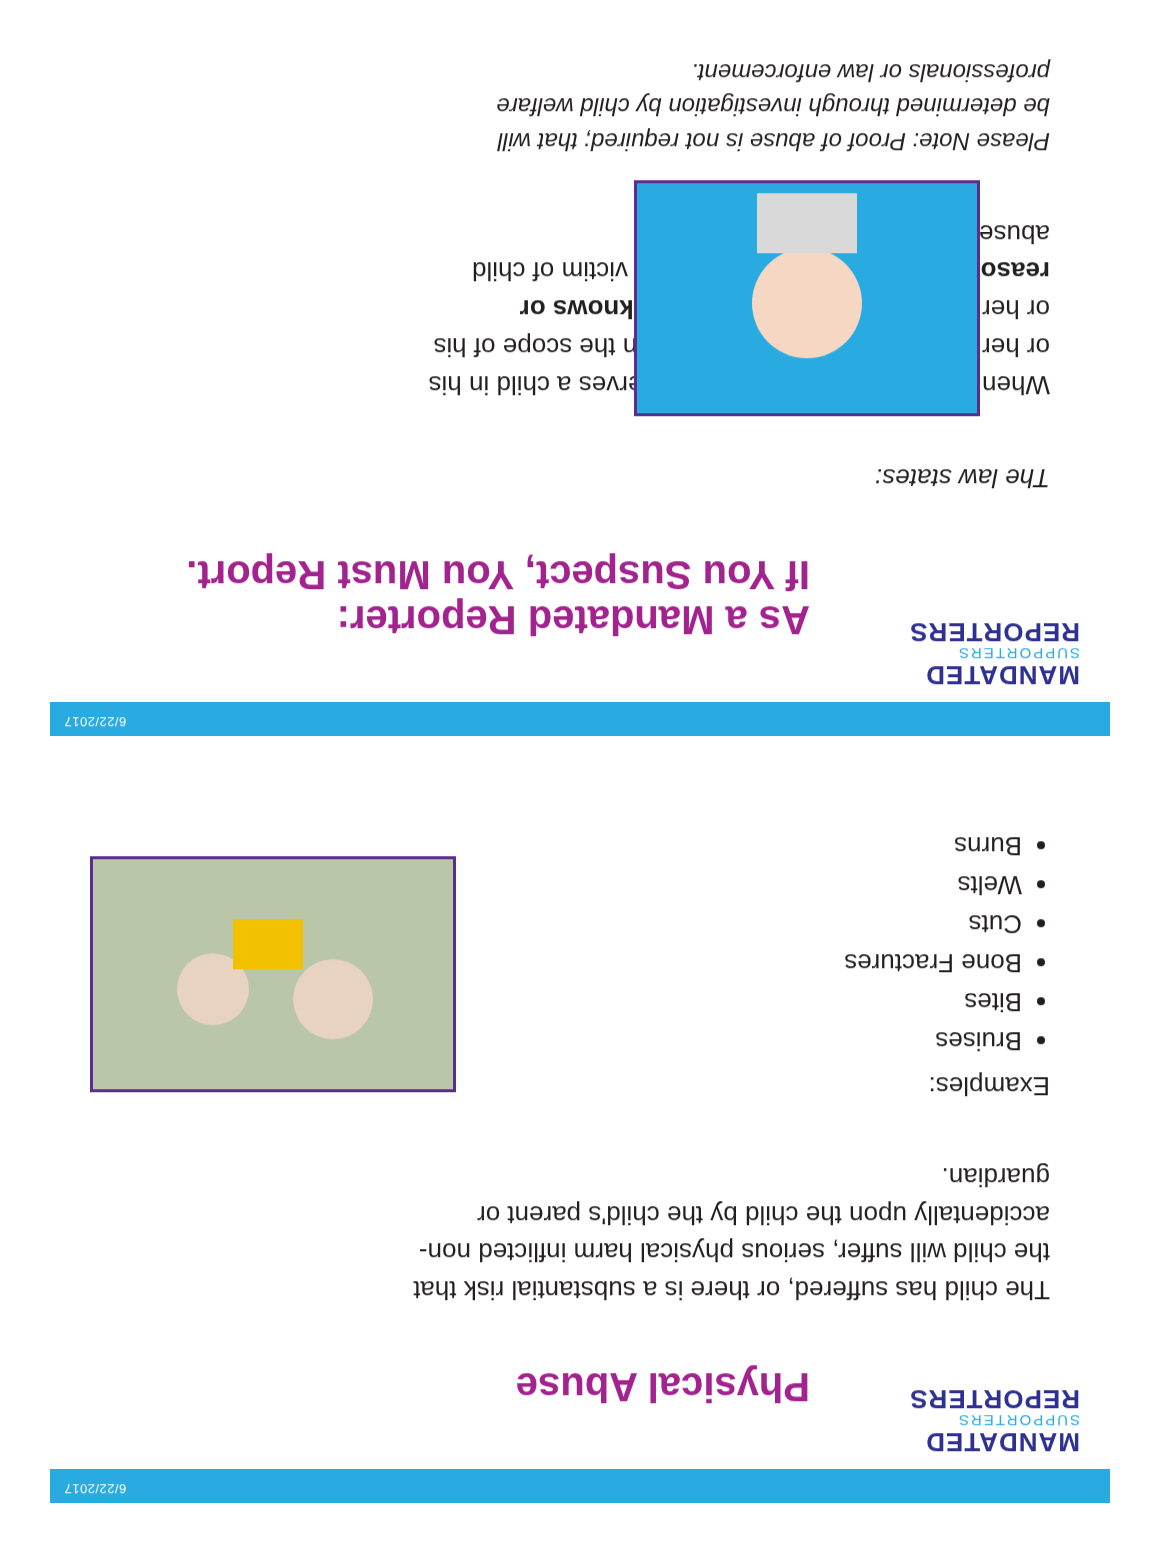6/22/2017
MANDATED
SUPPORTERS
REPORTERS
Physical Abuse
The child has suffered, or there is a substantial risk that the child will suffer, serious physical harm inflicted non-accidentally upon the child by the child's parent or guardian.
Examples:
Bruises
Bites
Bone Fractures
Cuts
Welts
Burns
6/22/2017
MANDATED
SUPPORTERS
REPORTERS
As a Mandated Reporter:
If You Suspect, You Must Report.
The law states:
When one has knowledge of or observes a child in his or her professional capacity, or within the scope of his or her employment whom he or she knows or reasonably suspects has been the victim of child abuse or neglect…”
Please Note: Proof of abuse is not required; that will be determined through investigation by child welfare professionals or law enforcement.